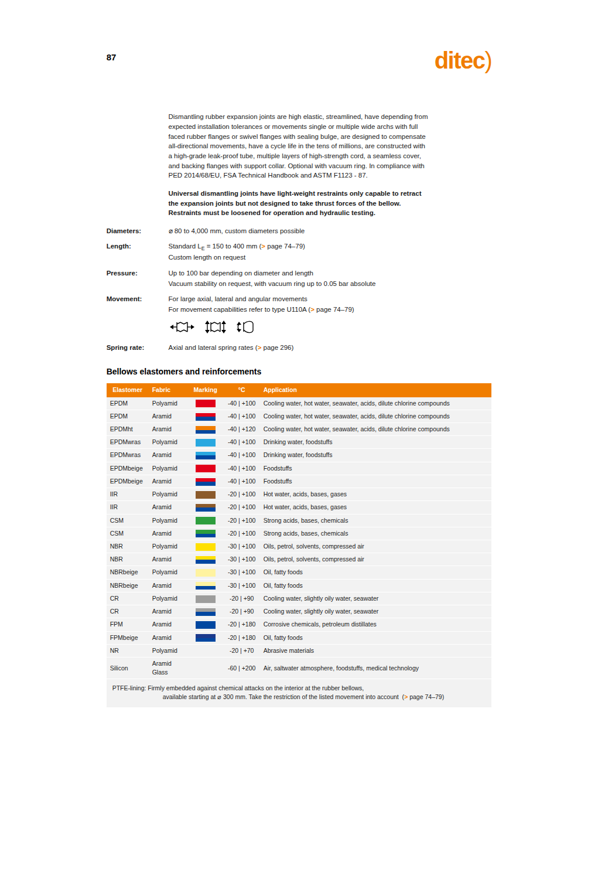87
ditec)
Dismantling rubber expansion joints are high elastic, streamlined, have depending from expected installation tolerances or movements single or multiple wide archs with full faced rubber flanges or swivel flanges with sealing bulge, are designed to compensate all-directional movements, have a cycle life in the tens of millions, are constructed with a high-grade leak-proof tube, multiple layers of high-strength cord, a seamless cover, and backing flanges with support collar. Optional with vacuum ring. In compliance with PED 2014/68/EU, FSA Technical Handbook and ASTM F1123 - 87.
Universal dismantling joints have light-weight restraints only capable to retract the expansion joints but not designed to take thrust forces of the bellow. Restraints must be loosened for operation and hydraulic testing.
Diameters:
⌀ 80 to 4,000 mm, custom diameters possible
Length:
Standard LE = 150 to 400 mm (> page 74–79)
Custom length on request
Pressure:
Up to 100 bar depending on diameter and length
Vacuum stability on request, with vacuum ring up to 0.05 bar absolute
Movement:
For large axial, lateral and angular movements
For movement capabilities refer to type U110A (> page 74–79)
Spring rate:
Axial and lateral spring rates (> page 296)
Bellows elastomers and reinforcements
| Elastomer | Fabric | Marking | °C | Application |
| --- | --- | --- | --- | --- |
| EPDM | Polyamid | | -40 / +100 | Cooling water, hot water, seawater, acids, dilute chlorine compounds |
| EPDM | Aramid | | -40 / +100 | Cooling water, hot water, seawater, acids, dilute chlorine compounds |
| EPDMht | Aramid | | -40 / +120 | Cooling water, hot water, seawater, acids, dilute chlorine compounds |
| EPDMwras | Polyamid | | -40 / +100 | Drinking water, foodstuffs |
| EPDMwras | Aramid | | -40 / +100 | Drinking water, foodstuffs |
| EPDMbeige | Polyamid | | -40 / +100 | Foodstuffs |
| EPDMbeige | Aramid | | -40 / +100 | Foodstuffs |
| IIR | Polyamid | | -20 / +100 | Hot water, acids, bases, gases |
| IIR | Aramid | | -20 / +100 | Hot water, acids, bases, gases |
| CSM | Polyamid | | -20 / +100 | Strong acids, bases, chemicals |
| CSM | Aramid | | -20 / +100 | Strong acids, bases, chemicals |
| NBR | Polyamid | | -30 / +100 | Oils, petrol, solvents, compressed air |
| NBR | Aramid | | -30 / +100 | Oils, petrol, solvents, compressed air |
| NBRbeige | Polyamid | | -30 / +100 | Oil, fatty foods |
| NBRbeige | Aramid | | -30 / +100 | Oil, fatty foods |
| CR | Polyamid | | -20 / +90 | Cooling water, slightly oily water, seawater |
| CR | Aramid | | -20 / +90 | Cooling water, slightly oily water, seawater |
| FPM | Aramid | | -20 / +180 | Corrosive chemicals, petroleum distillates |
| FPMbeige | Aramid | | -20 / +180 | Oil, fatty foods |
| NR | Polyamid | | -20 / +70 | Abrasive materials |
| Silicon | Aramid Glass | | -60 / +200 | Air, saltwater atmosphere, foodstuffs, medical technology |
PTFE-lining: Firmly embedded against chemical attacks on the interior at the rubber bellows, available starting at ⌀ 300 mm. Take the restriction of the listed movement into account (> page 74–79)